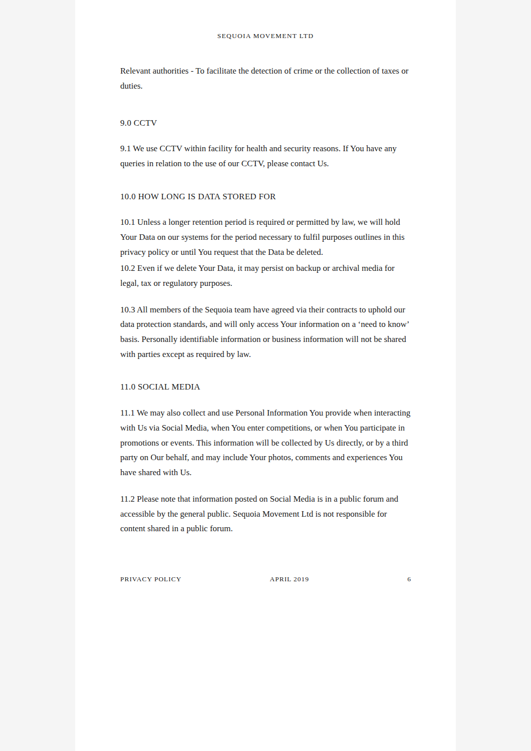SEQUOIA MOVEMENT LTD
Relevant authorities - To facilitate the detection of crime or the collection of taxes or duties.
9.0 CCTV
9.1 We use CCTV within facility for health and security reasons. If You have any queries in relation to the use of our CCTV, please contact Us.
10.0 HOW LONG IS DATA STORED FOR
10.1 Unless a longer retention period is required or permitted by law, we will hold Your Data on our systems for the period necessary to fulfil purposes outlines in this privacy policy or until You request that the Data be deleted.
10.2 Even if we delete Your Data, it may persist on backup or archival media for legal, tax or regulatory purposes.
10.3 All members of the Sequoia team have agreed via their contracts to uphold our data protection standards, and will only access Your information on a ‘need to know’ basis. Personally identifiable information or business information will not be shared with parties except as required by law.
11.0 SOCIAL MEDIA
11.1 We may also collect and use Personal Information You provide when interacting with Us via Social Media, when You enter competitions, or when You participate in promotions or events. This information will be collected by Us directly, or by a third party on Our behalf, and may include Your photos, comments and experiences You have shared with Us.
11.2 Please note that information posted on Social Media is in a public forum and accessible by the general public. Sequoia Movement Ltd is not responsible for content shared in a public forum.
PRIVACY POLICY APRIL 2019 6